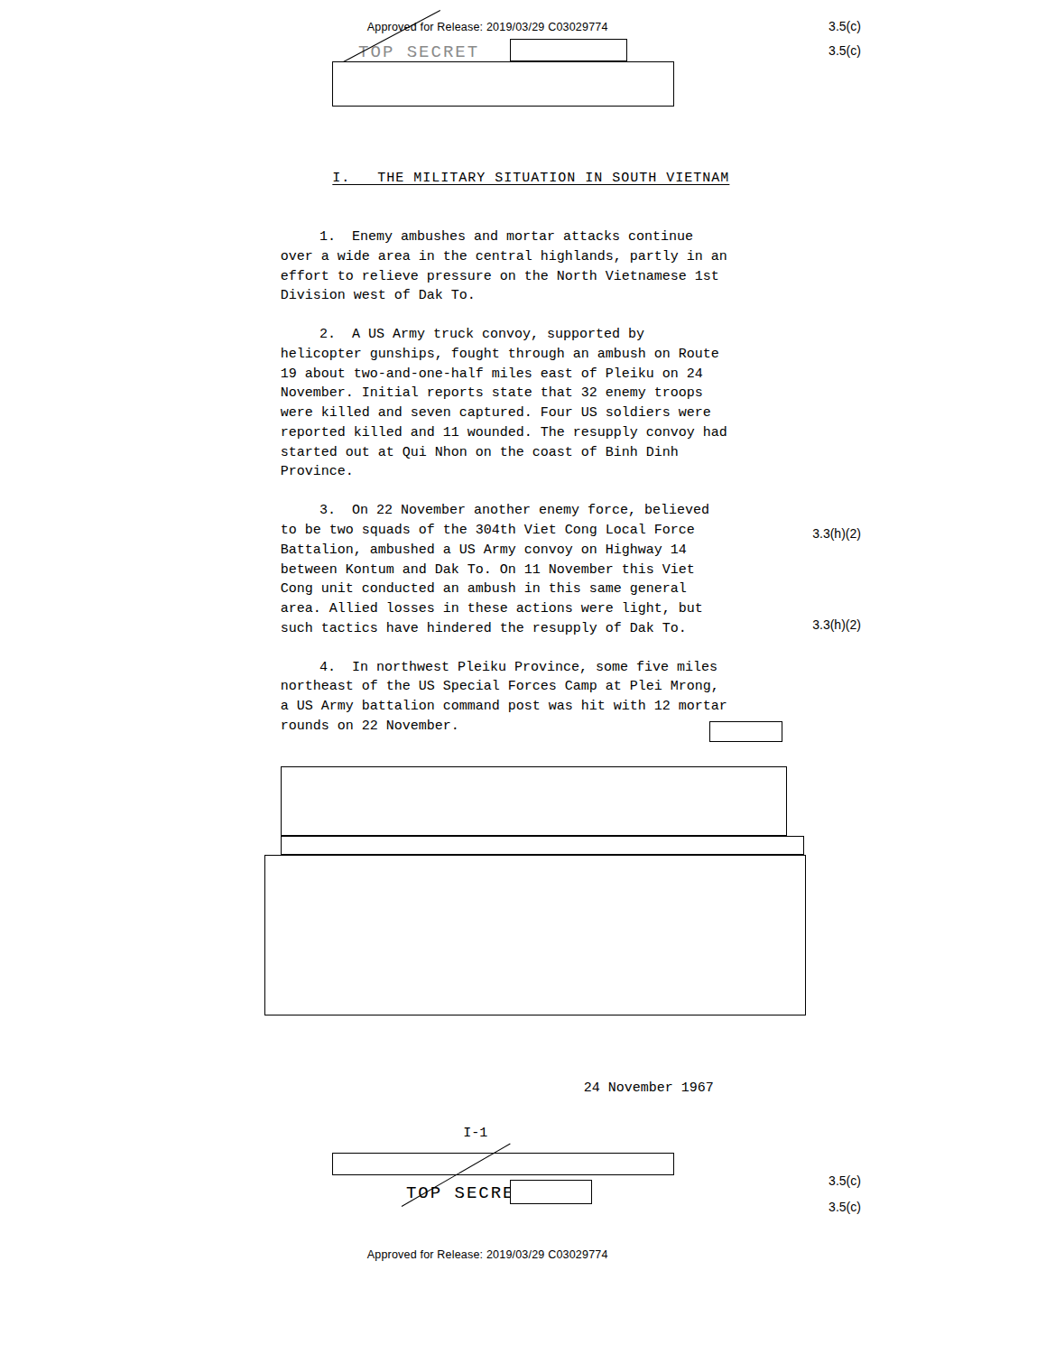Approved for Release: 2019/03/29 C03029774
3.5(c) 3.5(c)
TOP SECRET
I. THE MILITARY SITUATION IN SOUTH VIETNAM
1. Enemy ambushes and mortar attacks continue over a wide area in the central highlands, partly in an effort to relieve pressure on the North Vietnamese 1st Division west of Dak To.
2. A US Army truck convoy, supported by helicopter gunships, fought through an ambush on Route 19 about two-and-one-half miles east of Pleiku on 24 November. Initial reports state that 32 enemy troops were killed and seven captured. Four US soldiers were reported killed and 11 wounded. The resupply convoy had started out at Qui Nhon on the coast of Binh Dinh Province.
3. On 22 November another enemy force, believed to be two squads of the 304th Viet Cong Local Force Battalion, ambushed a US Army convoy on Highway 14 between Kontum and Dak To. On 11 November this Viet Cong unit conducted an ambush in this same general area. Allied losses in these actions were light, but such tactics have hindered the resupply of Dak To.
4. In northwest Pleiku Province, some five miles northeast of the US Special Forces Camp at Plei Mrong, a US Army battalion command post was hit with 12 mortar rounds on 22 November.
3.3(h)(2) 3.3(h)(2)
24 November 1967
I-1
3.5(c) 3.5(c)
TOP SECRET
Approved for Release: 2019/03/29 C03029774